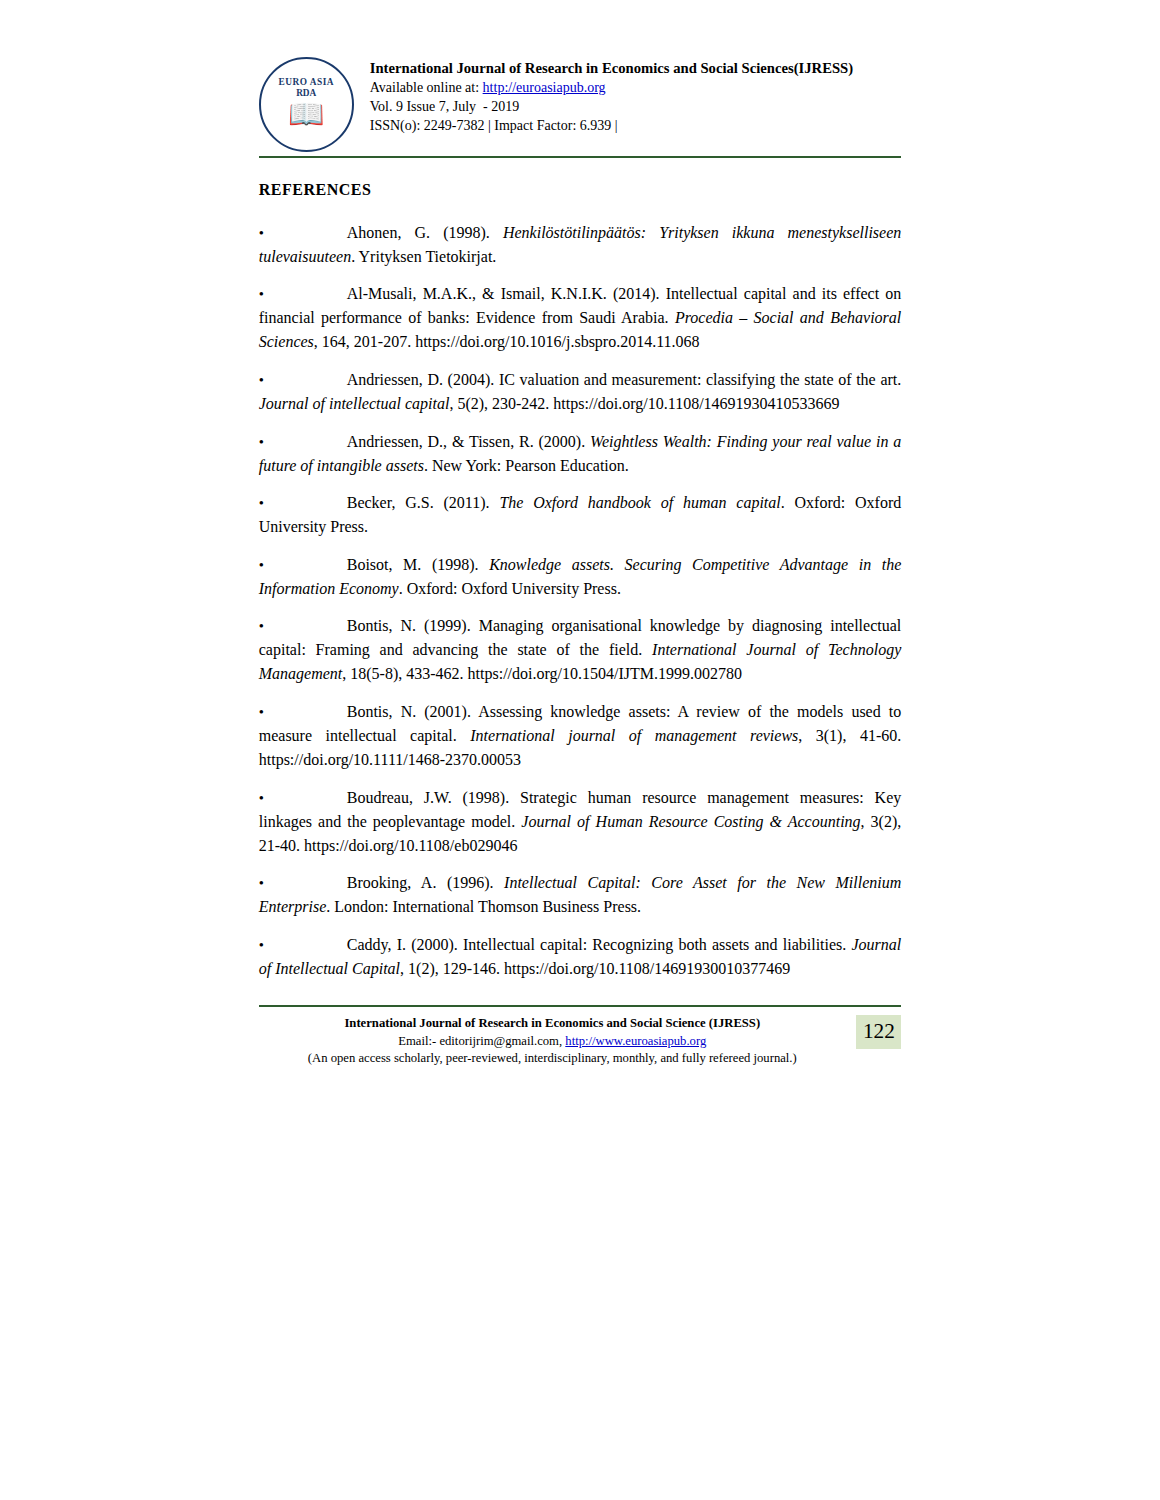EURO ASIA
RDA
📖
International Journal of Research in Economics and Social Sciences(IJRESS)
Available online at: http://euroasiapub.org
Vol. 9 Issue 7, July - 2019
ISSN(o): 2249-7382 | Impact Factor: 6.939 |
REFERENCES
Ahonen, G. (1998). Henkilöstötilinpäätös: Yrityksen ikkuna menestykselliseen tulevaisuuteen. Yrityksen Tietokirjat.
Al-Musali, M.A.K., & Ismail, K.N.I.K. (2014). Intellectual capital and its effect on financial performance of banks: Evidence from Saudi Arabia. Procedia – Social and Behavioral Sciences, 164, 201-207. https://doi.org/10.1016/j.sbspro.2014.11.068
Andriessen, D. (2004). IC valuation and measurement: classifying the state of the art. Journal of intellectual capital, 5(2), 230-242. https://doi.org/10.1108/14691930410533669
Andriessen, D., & Tissen, R. (2000). Weightless Wealth: Finding your real value in a future of intangible assets. New York: Pearson Education.
Becker, G.S. (2011). The Oxford handbook of human capital. Oxford: Oxford University Press.
Boisot, M. (1998). Knowledge assets. Securing Competitive Advantage in the Information Economy. Oxford: Oxford University Press.
Bontis, N. (1999). Managing organisational knowledge by diagnosing intellectual capital: Framing and advancing the state of the field. International Journal of Technology Management, 18(5-8), 433-462. https://doi.org/10.1504/IJTM.1999.002780
Bontis, N. (2001). Assessing knowledge assets: A review of the models used to measure intellectual capital. International journal of management reviews, 3(1), 41-60. https://doi.org/10.1111/1468-2370.00053
Boudreau, J.W. (1998). Strategic human resource management measures: Key linkages and the peoplevantage model. Journal of Human Resource Costing & Accounting, 3(2), 21-40. https://doi.org/10.1108/eb029046
Brooking, A. (1996). Intellectual Capital: Core Asset for the New Millenium Enterprise. London: International Thomson Business Press.
Caddy, I. (2000). Intellectual capital: Recognizing both assets and liabilities. Journal of Intellectual Capital, 1(2), 129-146. https://doi.org/10.1108/14691930010377469
International Journal of Research in Economics and Social Science (IJRESS)
Email:- editorijrim@gmail.com, http://www.euroasiapub.org
(An open access scholarly, peer-reviewed, interdisciplinary, monthly, and fully refereed journal.)
122